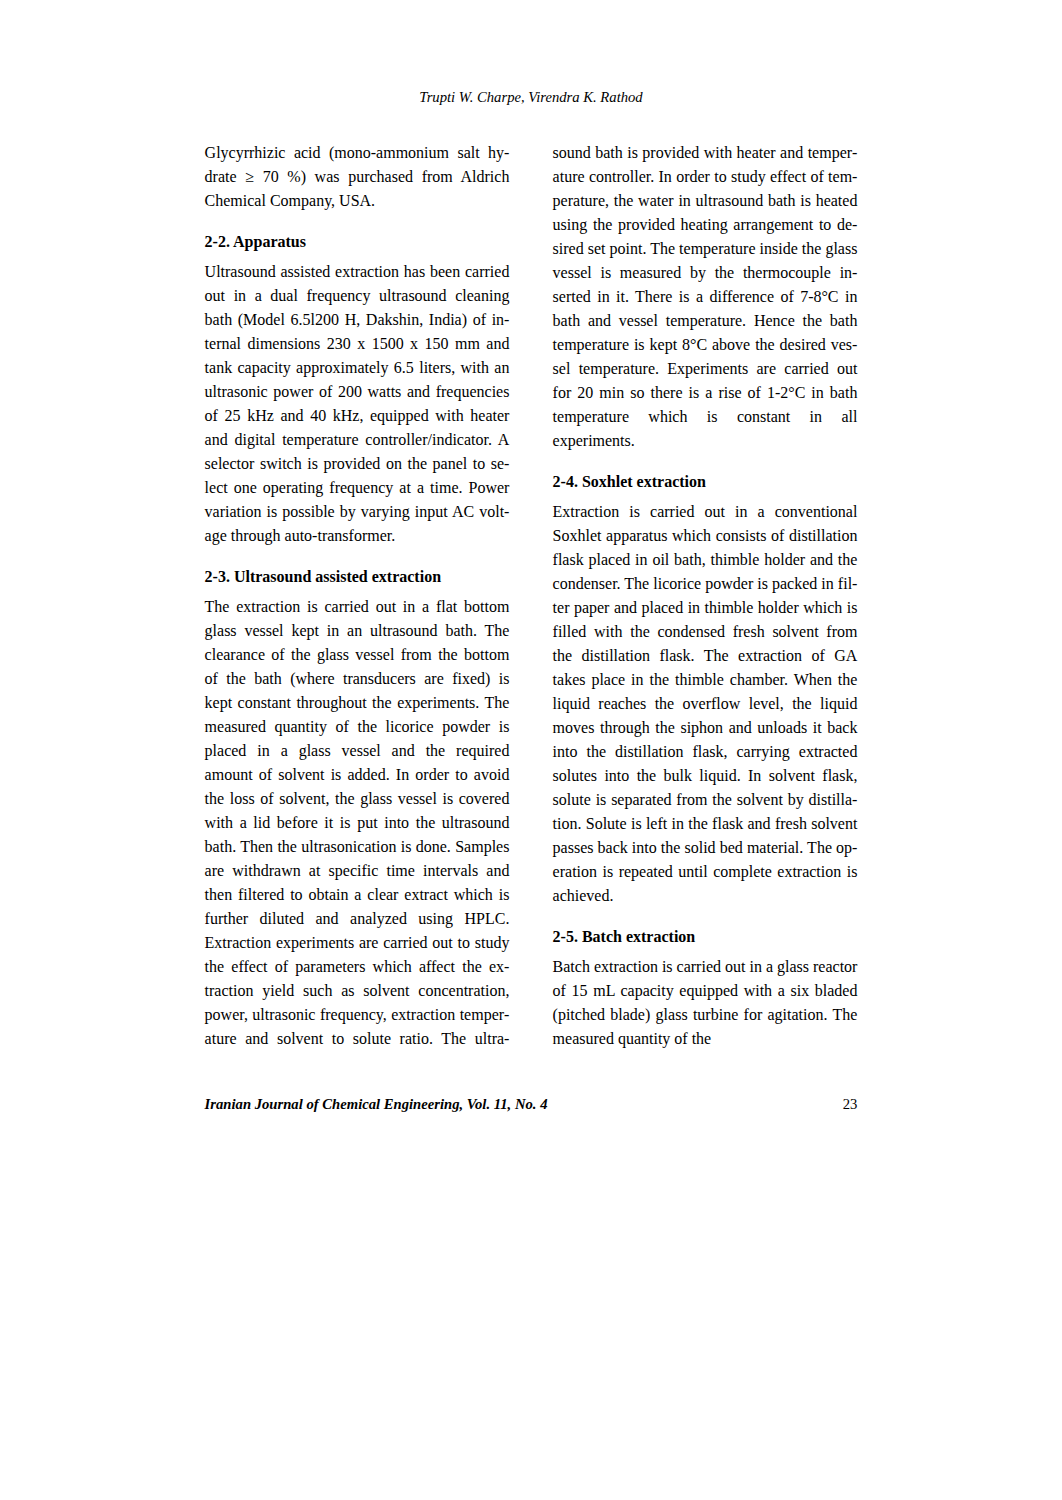Trupti W. Charpe, Virendra K. Rathod
Glycyrrhizic acid (mono-ammonium salt hydrate ≥ 70 %) was purchased from Aldrich Chemical Company, USA.
2-2. Apparatus
Ultrasound assisted extraction has been carried out in a dual frequency ultrasound cleaning bath (Model 6.5l200 H, Dakshin, India) of internal dimensions 230 x 1500 x 150 mm and tank capacity approximately 6.5 liters, with an ultrasonic power of 200 watts and frequencies of 25 kHz and 40 kHz, equipped with heater and digital temperature controller/indicator. A selector switch is provided on the panel to select one operating frequency at a time. Power variation is possible by varying input AC voltage through auto-transformer.
2-3. Ultrasound assisted extraction
The extraction is carried out in a flat bottom glass vessel kept in an ultrasound bath. The clearance of the glass vessel from the bottom of the bath (where transducers are fixed) is kept constant throughout the experiments. The measured quantity of the licorice powder is placed in a glass vessel and the required amount of solvent is added. In order to avoid the loss of solvent, the glass vessel is covered with a lid before it is put into the ultrasound bath. Then the ultrasonication is done. Samples are withdrawn at specific time intervals and then filtered to obtain a clear extract which is further diluted and analyzed using HPLC. Extraction experiments are carried out to study the effect of parameters which affect the extraction yield such as solvent concentration, power, ultrasonic frequency, extraction temperature and solvent to solute ratio. The ultrasound bath is provided with heater and temperature controller. In order to study effect of temperature, the water in ultrasound bath is heated using the provided heating arrangement to desired set point. The temperature inside the glass vessel is measured by the thermocouple inserted in it. There is a difference of 7-8°C in bath and vessel temperature. Hence the bath temperature is kept 8°C above the desired vessel temperature. Experiments are carried out for 20 min so there is a rise of 1-2°C in bath temperature which is constant in all experiments.
2-4. Soxhlet extraction
Extraction is carried out in a conventional Soxhlet apparatus which consists of distillation flask placed in oil bath, thimble holder and the condenser. The licorice powder is packed in filter paper and placed in thimble holder which is filled with the condensed fresh solvent from the distillation flask. The extraction of GA takes place in the thimble chamber. When the liquid reaches the overflow level, the liquid moves through the siphon and unloads it back into the distillation flask, carrying extracted solutes into the bulk liquid. In solvent flask, solute is separated from the solvent by distillation. Solute is left in the flask and fresh solvent passes back into the solid bed material. The operation is repeated until complete extraction is achieved.
2-5. Batch extraction
Batch extraction is carried out in a glass reactor of 15 mL capacity equipped with a six bladed (pitched blade) glass turbine for agitation. The measured quantity of the
Iranian Journal of Chemical Engineering, Vol. 11, No. 4 23